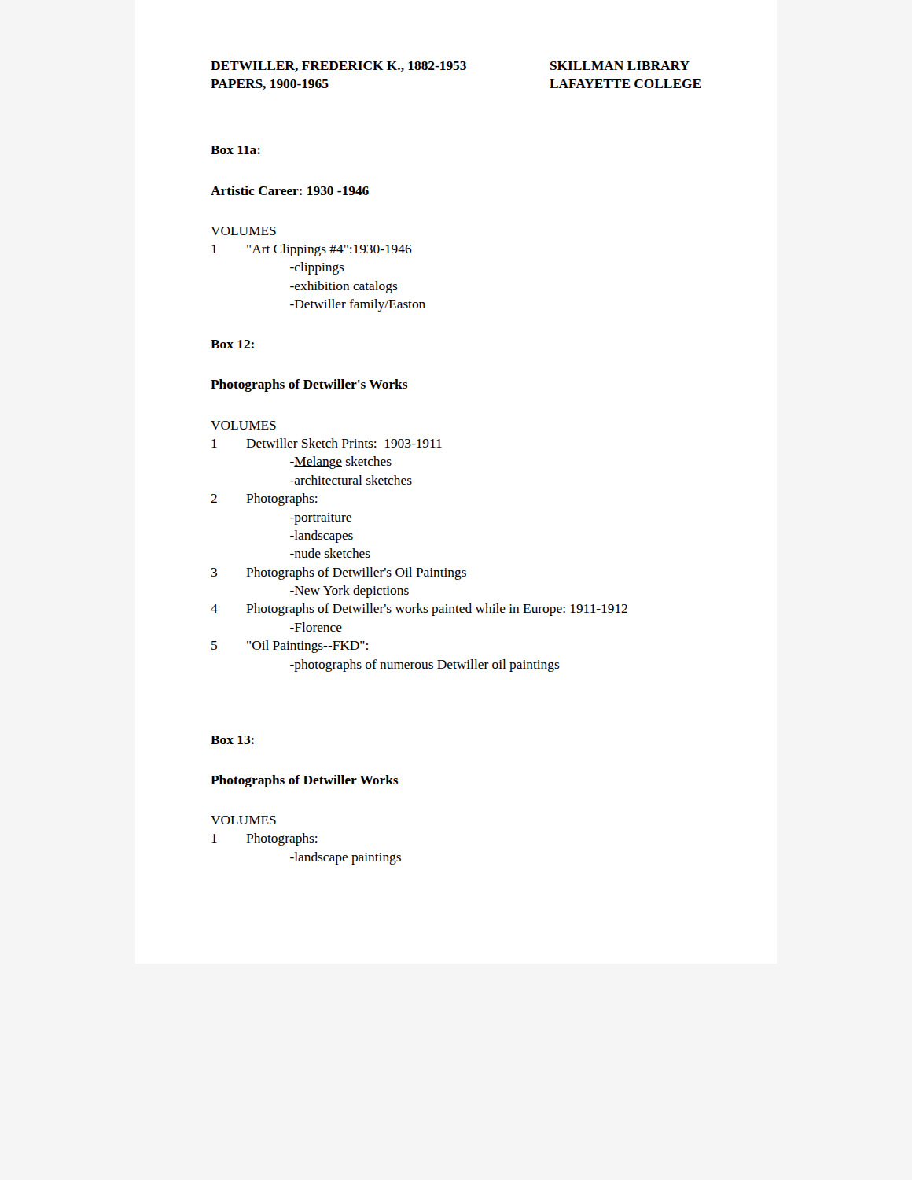DETWILLER, FREDERICK K., 1882-1953 PAPERS, 1900-1965
SKILLMAN LIBRARY LAFAYETTE COLLEGE
Box 11a:
Artistic Career: 1930 -1946
VOLUMES
| 1 | "Art Clippings #4":1930-1946 -clippings -exhibition catalogs -Detwiller family/Easton |
Box 12:
Photographs of Detwiller's Works
VOLUMES
| 1 | Detwiller Sketch Prints: 1903-1911 - Melange sketches -architectural sketches |
| 2 | Photographs: -portraiture -landscapes -nude sketches |
| 3 | Photographs of Detwiller's Oil Paintings -New York depictions |
| 4 | Photographs of Detwiller's works painted while in Europe: 1911-1912 -Florence |
| 5 | "Oil Paintings--FKD": -photographs of numerous Detwiller oil paintings |
Box 13:
Photographs of Detwiller Works
VOLUMES
| 1 | Photographs: -landscape paintings |